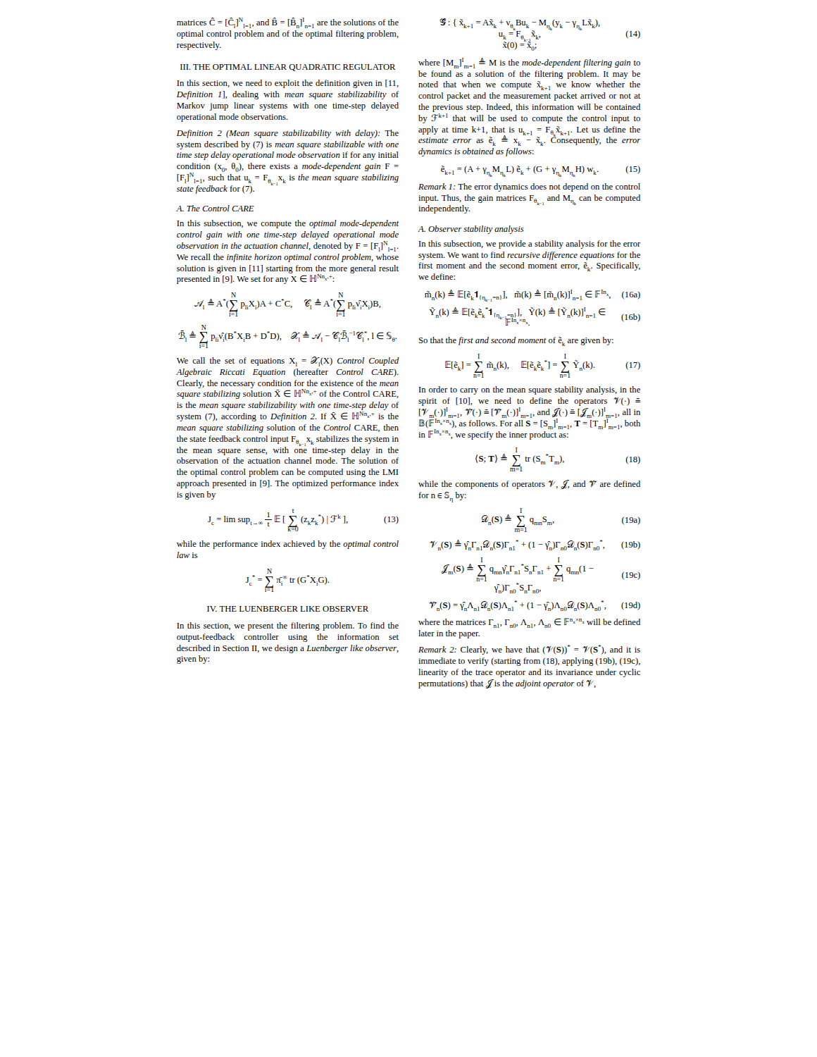matrices Ĉ = [Ĉl]Nl=1, and B̂ = [B̂n]In=1 are the solutions of the optimal control problem and of the optimal filtering problem, respectively.
III. The Optimal Linear Quadratic Regulator
In this section, we need to exploit the definition given in [11, Definition 1], dealing with mean square stabilizability of Markov jump linear systems with one time-step delayed operational mode observations.
Definition 2 (Mean square stabilizability with delay): The system described by (7) is mean square stabilizable with one time step delay operational mode observation if for any initial condition (x0, θ0), there exists a mode-dependent gain F = [Fl]Nl=1, such that uk = Fθk−1xk is the mean square stabilizing state feedback for (7).
A. The Control CARE
In this subsection, we compute the optimal mode-dependent control gain with one time-step delayed operational mode observation in the actuation channel, denoted by F = [Fl]Nl=1. We recall the infinite horizon optimal control problem, whose solution is given in [11] starting from the more general result presented in [9]. We set for any X ∈ ℍNnx,+:
𝒜l ≜ A*(N∑i=1 pliXi)A + C*C, 𝒞l ≜ A*(N∑i=1 pliν̂iXi)B,
ℬ̄l ≜ N∑i=1 pliν̂i(B*XiB + D*D), 𝒳l ≜ 𝒜l − 𝒞lℬ̄l−1𝒞l*, l ∈ 𝕊θ.
We call the set of equations Xl = 𝒳l(X) Control Coupled Algebraic Riccati Equation (hereafter Control CARE). Clearly, the necessary condition for the existence of the mean square stabilizing solution X̄ ∈ ℍNnx,+ of the Control CARE, is the mean square stabilizability with one time-step delay of system (7), according to Definition 2. If X̄ ∈ ℍNnx,+ is the mean square stabilizing solution of the Control CARE, then the state feedback control input Fθk−1xk stabilizes the system in the mean square sense, with one time-step delay in the observation of the actuation channel mode. The solution of the optimal control problem can be computed using the LMI approach presented in [9]. The optimized performance index is given by
Jc = lim supt→∞ 1 t 𝔼 [ t∑k=0 (zkzk*) | ℱk ],
(13)
while the performance index achieved by the optimal control law is
Jc* = N∑i=1 π̄i∞ tr (G*XiG).
IV. The Luenberger Like Observer
In this section, we present the filtering problem. To find the output-feedback controller using the information set described in Section II, we design a Luenberger like observer, given by:
𝒢̃ : { x̃k+1 = Ax̃k + νθkBuk − Mηk(yk − γηkLx̃k),
uk = Fθk−1x̃k,
x̃(0) = x̃0;
(14)
where [Mm]Im=1 ≜ M is the mode-dependent filtering gain to be found as a solution of the filtering problem. It may be noted that when we compute x̃k+1 we know whether the control packet and the measurement packet arrived or not at the previous step. Indeed, this information will be contained by ℱk+1 that will be used to compute the control input to apply at time k+1, that is uk+1 = Fθkx̃k+1. Let us define the estimate error as ẽk ≜ xk − x̃k. Consequently, the error dynamics is obtained as follows:
ẽk+1 = (A + γηkMηkL) ẽk + (G + γηkMηkH) wk.
(15)
Remark 1: The error dynamics does not depend on the control input. Thus, the gain matrices Fθk−1 and Mηk can be computed independently.
A. Observer stability analysis
In this subsection, we provide a stability analysis for the error system. We want to find recursive difference equations for the first moment and the second moment error, ẽk. Specifically, we define:
m̃n(k) ≜ 𝔼[ẽk𝟏{ηk−1=n}], m̃(k) ≜ [m̃n(k)]In=1 ∈ 𝔽Inx,
(16a)
Ỹn(k) ≜ 𝔼[ẽkẽk*𝟏{ηk−1=n}], Ỹ(k) ≜ [Ỹn(k)]In=1 ∈ 𝔽Inx×nx.
(16b)
So that the first and second moment of ẽk are given by:
𝔼[ẽk] = I∑n=1 m̃n(k), 𝔼[ẽkẽk*] = I∑n=1 Ỹn(k).
(17)
In order to carry on the mean square stability analysis, in the spirit of [10], we need to define the operators 𝒱(·) ≜ [𝒱m(·)]Im=1, 𝒱̃(·) ≜ [𝒱̃m(·)]Im=1, and 𝒥(·) ≜ [𝒥m(·)]Im=1, all in 𝔹(𝔽Inx×nx), as follows. For all S = [Sm]Im=1, T = [Tm]Im=1, both in 𝔽Inx×nx, we specify the inner product as:
⟨S; T⟩ ≜ I∑m=1 tr (Sm*Tm),
(18)
while the components of operators 𝒱, 𝒥, and 𝒱̃ are defined for n ∈ 𝕊η by:
𝒟n(S) ≜ I∑m=1 qmnSm,
(19a)
𝒱n(S) ≜ γ̂nΓn1𝒟n(S)Γn1* + (1 − γ̂n)Γn0𝒟n(S)Γn0*,
(19b)
𝒥m(S) ≜ I∑n=1 qmnγ̂nΓn1*SnΓn1 + I∑n=1 qmn(1 − γ̂n)Γn0*SnΓn0,
(19c)
𝒱̃n(S) = γ̂nΛn1𝒟n(S)Λn1* + (1 − γ̂n)Λn0𝒟n(S)Λn0*,
(19d)
where the matrices Γn1, Γn0, Λn1, Λn0 ∈ 𝔽nx×nx will be defined later in the paper.
Remark 2: Clearly, we have that (𝒱(S))* = 𝒱(S*), and it is immediate to verify (starting from (18), applying (19b), (19c), linearity of the trace operator and its invariance under cyclic permutations) that 𝒥 is the adjoint operator of 𝒱,